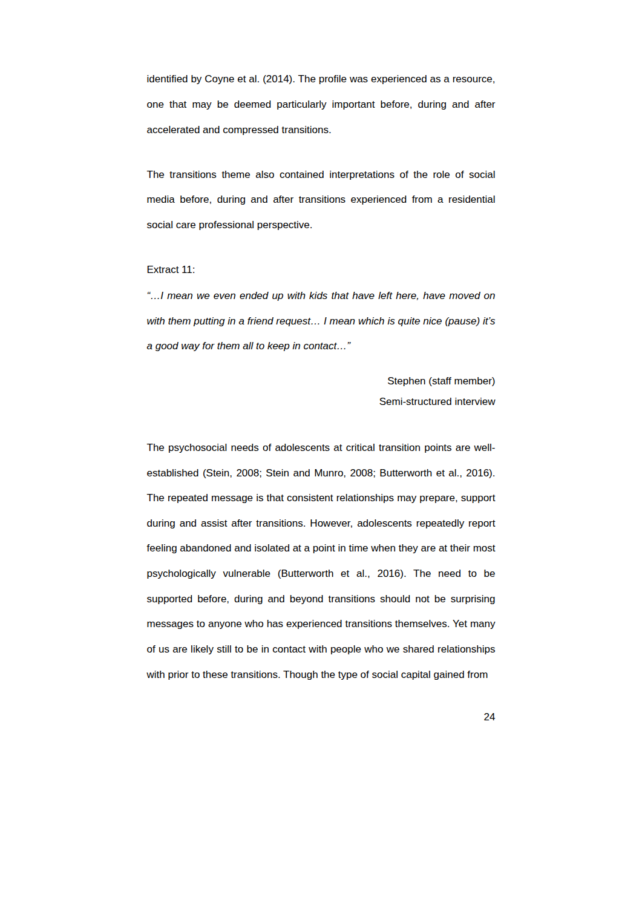identified by Coyne et al. (2014). The profile was experienced as a resource, one that may be deemed particularly important before, during and after accelerated and compressed transitions.
The transitions theme also contained interpretations of the role of social media before, during and after transitions experienced from a residential social care professional perspective.
Extract 11:
“…I mean we even ended up with kids that have left here, have moved on with them putting in a friend request… I mean which is quite nice (pause) it’s a good way for them all to keep in contact…”
Stephen (staff member)
Semi-structured interview
The psychosocial needs of adolescents at critical transition points are well-established (Stein, 2008; Stein and Munro, 2008; Butterworth et al., 2016). The repeated message is that consistent relationships may prepare, support during and assist after transitions. However, adolescents repeatedly report feeling abandoned and isolated at a point in time when they are at their most psychologically vulnerable (Butterworth et al., 2016). The need to be supported before, during and beyond transitions should not be surprising messages to anyone who has experienced transitions themselves. Yet many of us are likely still to be in contact with people who we shared relationships with prior to these transitions. Though the type of social capital gained from
24